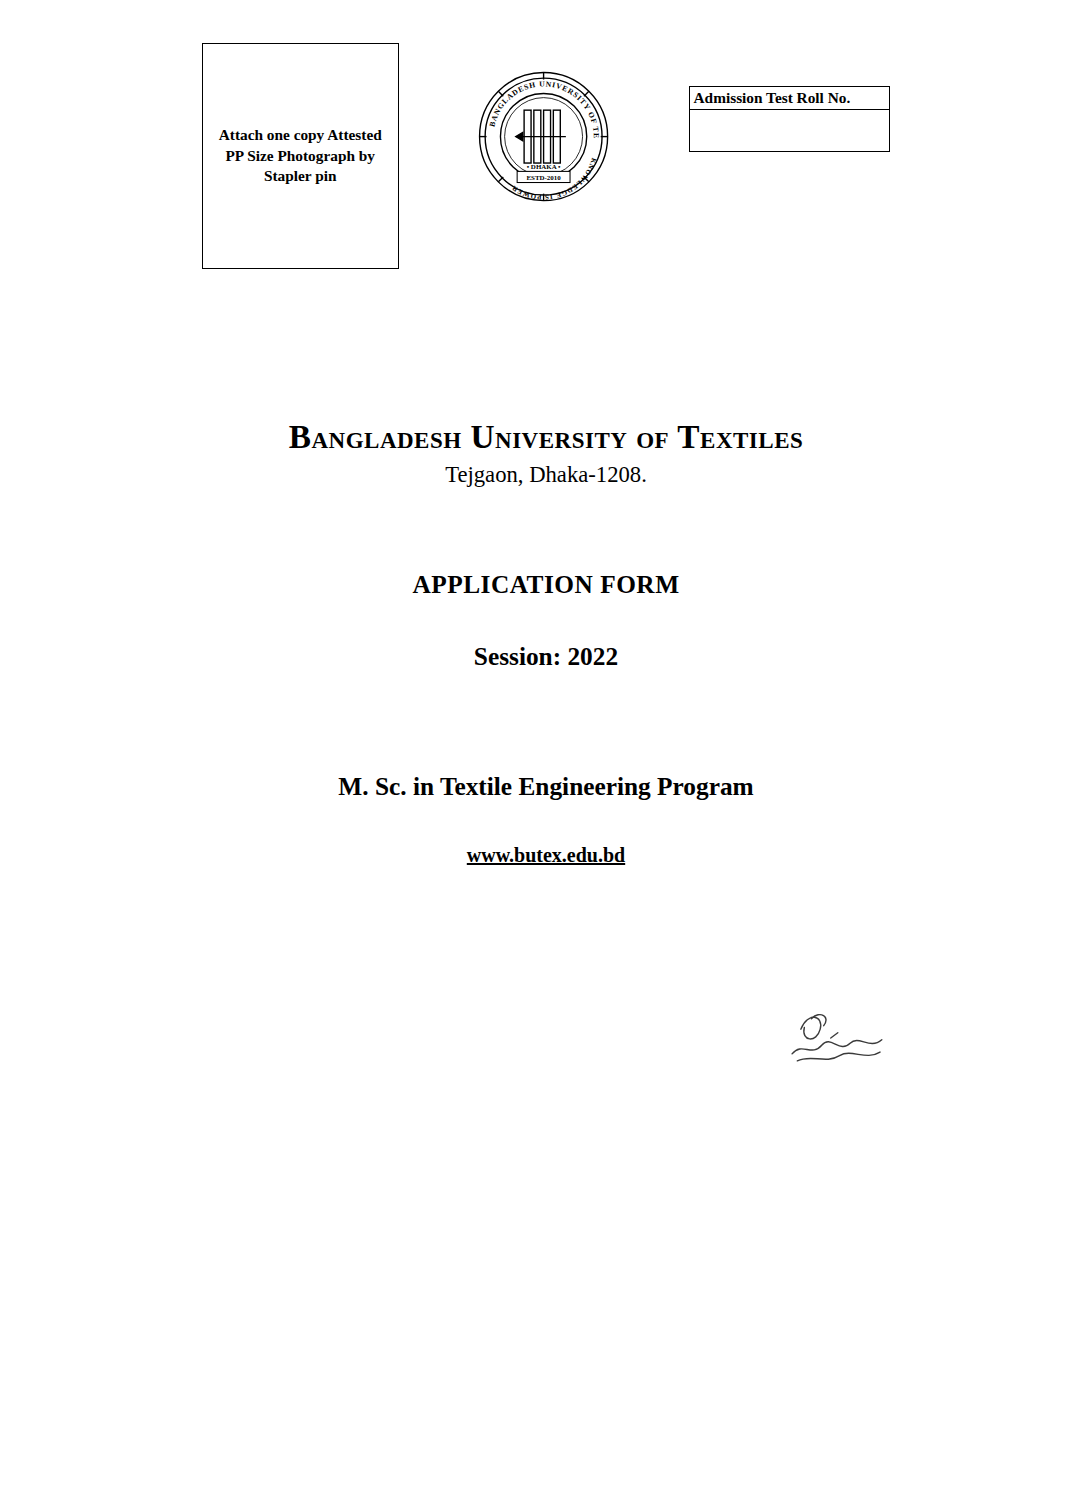Attach one copy Attested
PP Size Photograph by
Stapler pin
BANGLADESH UNIVERSITY OF TEXTILES KNOWLEDGE IS POWER ESTD-2010 • DHAKA •
Admission Test Roll No.
Bangladesh University of Textiles
Tejgaon, Dhaka-1208.
APPLICATION FORM
Session: 2022
M. Sc. in Textile Engineering Program
www.butex.edu.bd